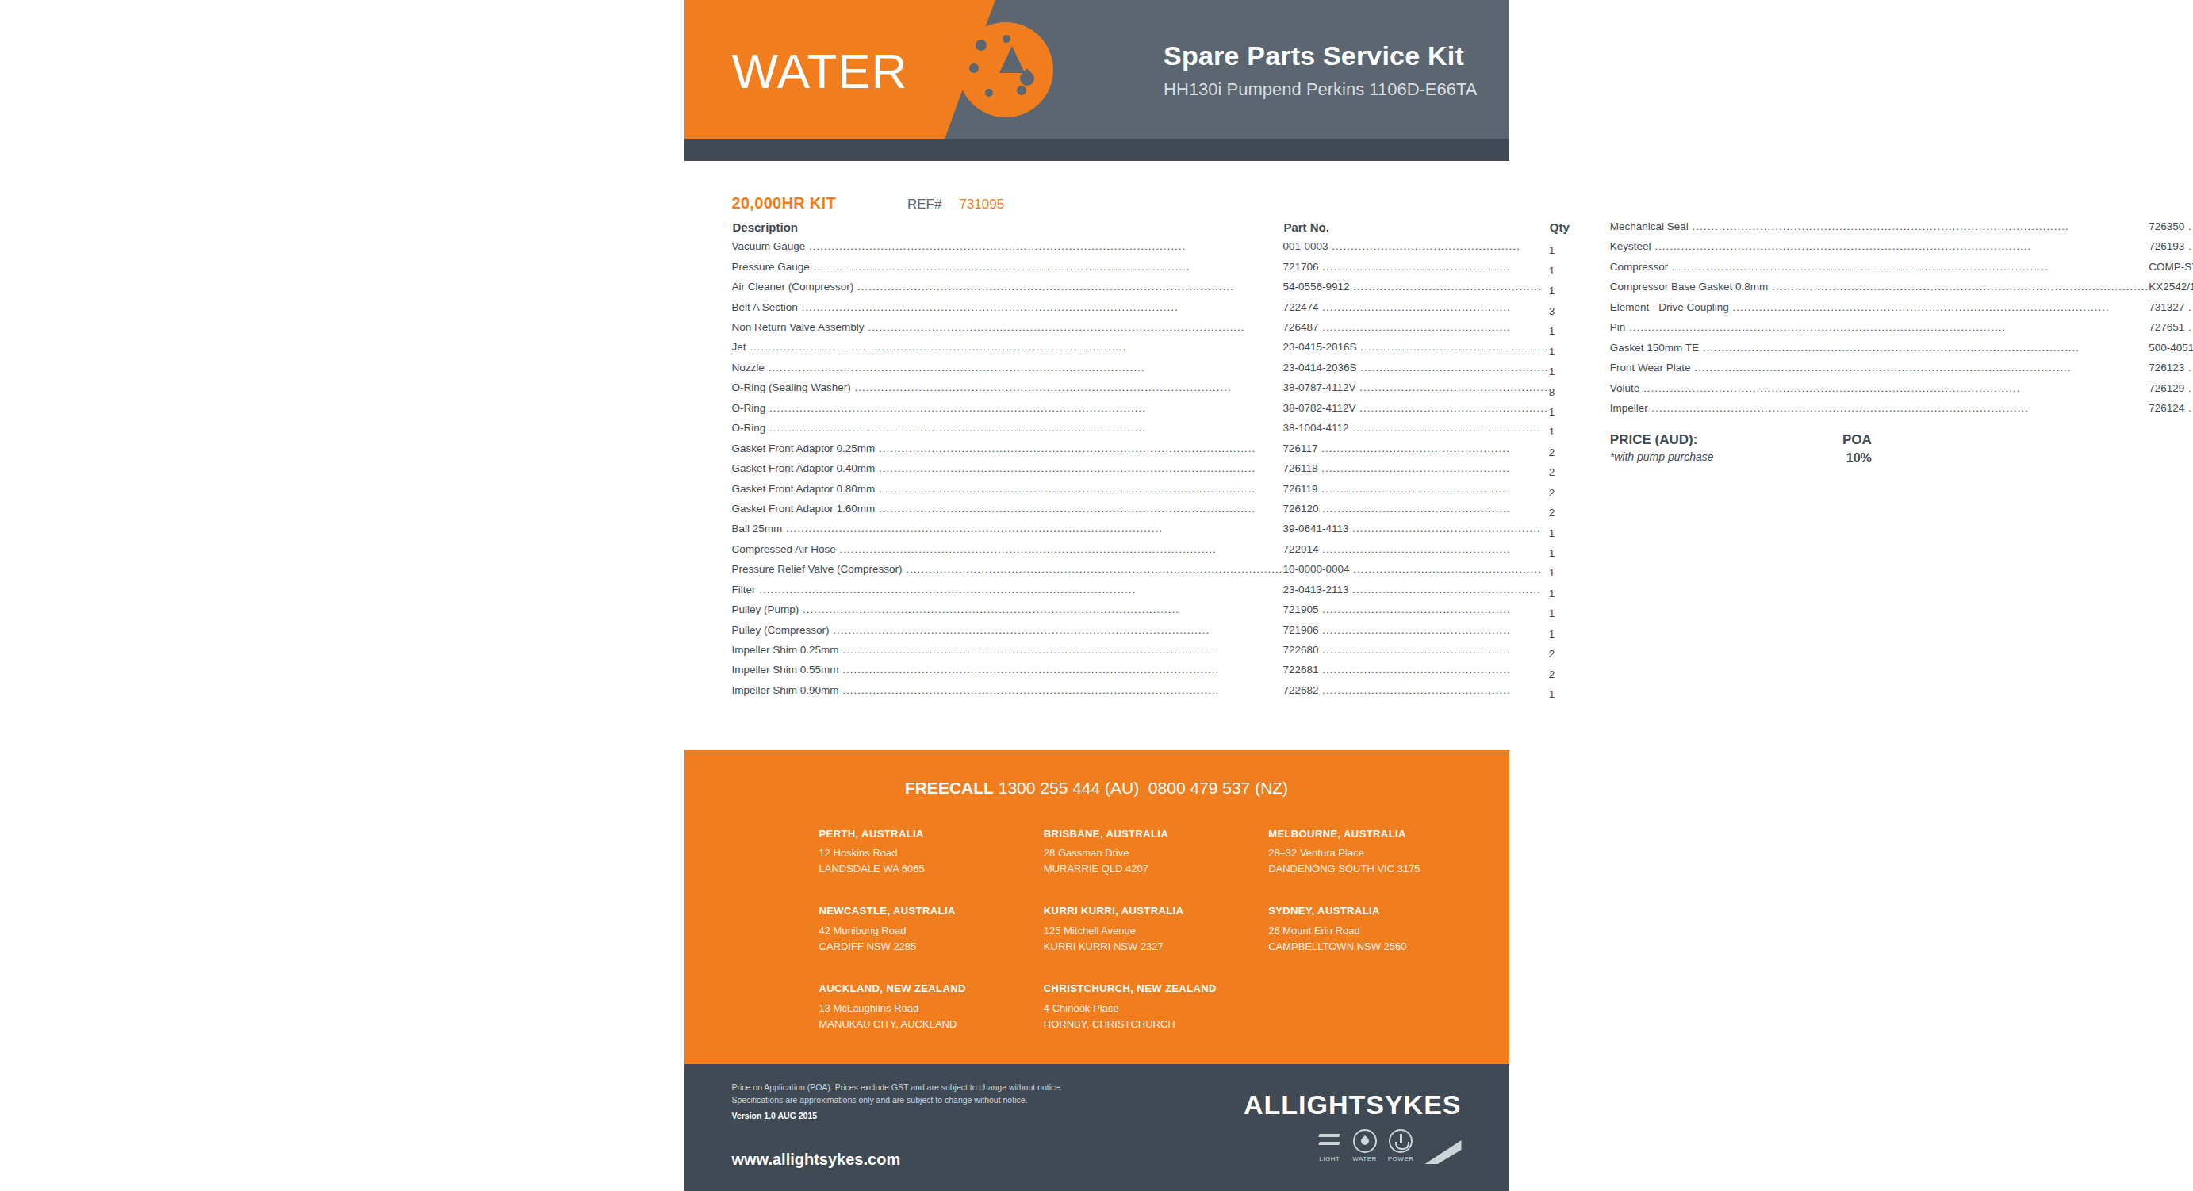WATER
Spare Parts Service Kit
HH130i Pumpend Perkins 1106D-E66TA
20,000HR KIT REF#731095
| Description | Part No. | Qty |
| --- | --- | --- |
| Vacuum Gauge | 001-0003 | 1 |
| Pressure Gauge | 721706 | 1 |
| Air Cleaner (Compressor) | 54-0556-9912 | 1 |
| Belt A Section | 722474 | 3 |
| Non Return Valve Assembly | 726487 | 1 |
| Jet | 23-0415-2016S | 1 |
| Nozzle | 23-0414-2036S | 1 |
| O-Ring (Sealing Washer) | 38-0787-4112V | 8 |
| O-Ring | 38-0782-4112V | 1 |
| O-Ring | 38-1004-4112 | 1 |
| Gasket Front Adaptor 0.25mm | 726117 | 2 |
| Gasket Front Adaptor 0.40mm | 726118 | 2 |
| Gasket Front Adaptor 0.80mm | 726119 | 2 |
| Gasket Front Adaptor 1.60mm | 726120 | 2 |
| Ball 25mm | 39-0641-4113 | 1 |
| Compressed Air Hose | 722914 | 1 |
| Pressure Relief Valve (Compressor) | 10-0000-0004 | 1 |
| Filter | 23-0413-2113 | 1 |
| Pulley (Pump) | 721905 | 1 |
| Pulley (Compressor) | 721906 | 1 |
| Impeller Shim 0.25mm | 722680 | 2 |
| Impeller Shim 0.55mm | 722681 | 2 |
| Impeller Shim 0.90mm | 722682 | 1 |
| Mechanical Seal | 726350 | 1 |
| Keysteel | 726193 | 1 |
| Compressor | COMP-SYKES | 1 |
| Compressor Base Gasket 0.8mm | KX2542/1 | 1 |
| Element - Drive Coupling | 731327 | 1 |
| Pin | 727651 | 1 |
| Gasket 150mm TE | 500-4051 | 1 |
| Front Wear Plate | 726123 | 1 |
| Volute | 726129 | 1 |
| Impeller | 726124 | 1 |
PRICE (AUD): POA
*with pump purchase 10%
FREECALL 1300 255 444 (AU) 0800 479 537 (NZ)
PERTH, AUSTRALIA
12 Hoskins Road
LANDSDALE WA 6065
BRISBANE, AUSTRALIA
28 Gassman Drive
MURARRIE QLD 4207
MELBOURNE, AUSTRALIA
28–32 Ventura Place
DANDENONG SOUTH VIC 3175
NEWCASTLE, AUSTRALIA
42 Munibung Road
CARDIFF NSW 2285
KURRI KURRI, AUSTRALIA
125 Mitchell Avenue
KURRI KURRI NSW 2327
SYDNEY, AUSTRALIA
26 Mount Erin Road
CAMPBELLTOWN NSW 2560
AUCKLAND, NEW ZEALAND
13 McLaughlins Road
MANUKAU CITY, AUCKLAND
CHRISTCHURCH, NEW ZEALAND
4 Chinook Place
HORNBY, CHRISTCHURCH
Price on Application (POA). Prices exclude GST and are subject to change without notice.
Specifications are approximations only and are subject to change without notice. Version 1.0 AUG 2015
www.allightsykes.com
ALLIGHTSYKES
LIGHT
WATER
POWER